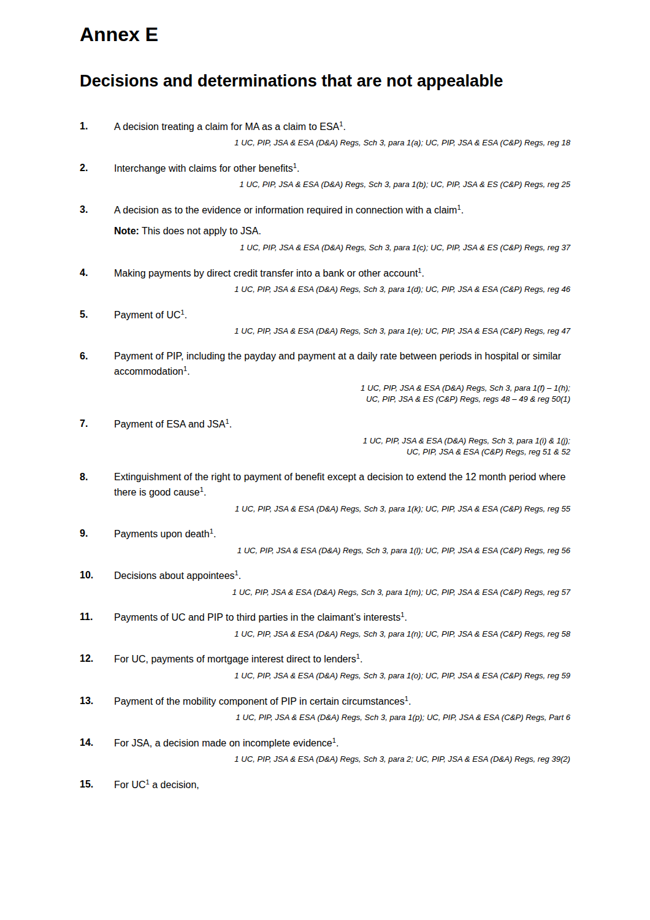Annex E
Decisions and determinations that are not appealable
A decision treating a claim for MA as a claim to ESA1. 1 UC, PIP, JSA & ESA (D&A) Regs, Sch 3, para 1(a); UC, PIP, JSA & ESA (C&P) Regs, reg 18
Interchange with claims for other benefits1. 1 UC, PIP, JSA & ESA (D&A) Regs, Sch 3, para 1(b); UC, PIP, JSA & ES (C&P) Regs, reg 25
A decision as to the evidence or information required in connection with a claim1.
Note: This does not apply to JSA.
1 UC, PIP, JSA & ESA (D&A) Regs, Sch 3, para 1(c); UC, PIP, JSA & ES (C&P) Regs, reg 37
Making payments by direct credit transfer into a bank or other account1. 1 UC, PIP, JSA & ESA (D&A) Regs, Sch 3, para 1(d); UC, PIP, JSA & ESA (C&P) Regs, reg 46
Payment of UC1. 1 UC, PIP, JSA & ESA (D&A) Regs, Sch 3, para 1(e); UC, PIP, JSA & ESA (C&P) Regs, reg 47
Payment of PIP, including the payday and payment at a daily rate between periods in hospital or similar accommodation1. 1 UC, PIP, JSA & ESA (D&A) Regs, Sch 3, para 1(f) – 1(h);
UC, PIP, JSA & ES (C&P) Regs, regs 48 – 49 & reg 50(1)
Payment of ESA and JSA1. 1 UC, PIP, JSA & ESA (D&A) Regs, Sch 3, para 1(i) & 1(j);
UC, PIP, JSA & ESA (C&P) Regs, reg 51 & 52
Extinguishment of the right to payment of benefit except a decision to extend the 12 month period where there is good cause1. 1 UC, PIP, JSA & ESA (D&A) Regs, Sch 3, para 1(k); UC, PIP, JSA & ESA (C&P) Regs, reg 55
Payments upon death1. 1 UC, PIP, JSA & ESA (D&A) Regs, Sch 3, para 1(l); UC, PIP, JSA & ESA (C&P) Regs, reg 56
Decisions about appointees1. 1 UC, PIP, JSA & ESA (D&A) Regs, Sch 3, para 1(m); UC, PIP, JSA & ESA (C&P) Regs, reg 57
Payments of UC and PIP to third parties in the claimant’s interests1. 1 UC, PIP, JSA & ESA (D&A) Regs, Sch 3, para 1(n); UC, PIP, JSA & ESA (C&P) Regs, reg 58
For UC, payments of mortgage interest direct to lenders1. 1 UC, PIP, JSA & ESA (D&A) Regs, Sch 3, para 1(o); UC, PIP, JSA & ESA (C&P) Regs, reg 59
Payment of the mobility component of PIP in certain circumstances1. 1 UC, PIP, JSA & ESA (D&A) Regs, Sch 3, para 1(p); UC, PIP, JSA & ESA (C&P) Regs, Part 6
For JSA, a decision made on incomplete evidence1. 1 UC, PIP, JSA & ESA (D&A) Regs, Sch 3, para 2; UC, PIP, JSA & ESA (D&A) Regs, reg 39(2)
For UC1 a decision,